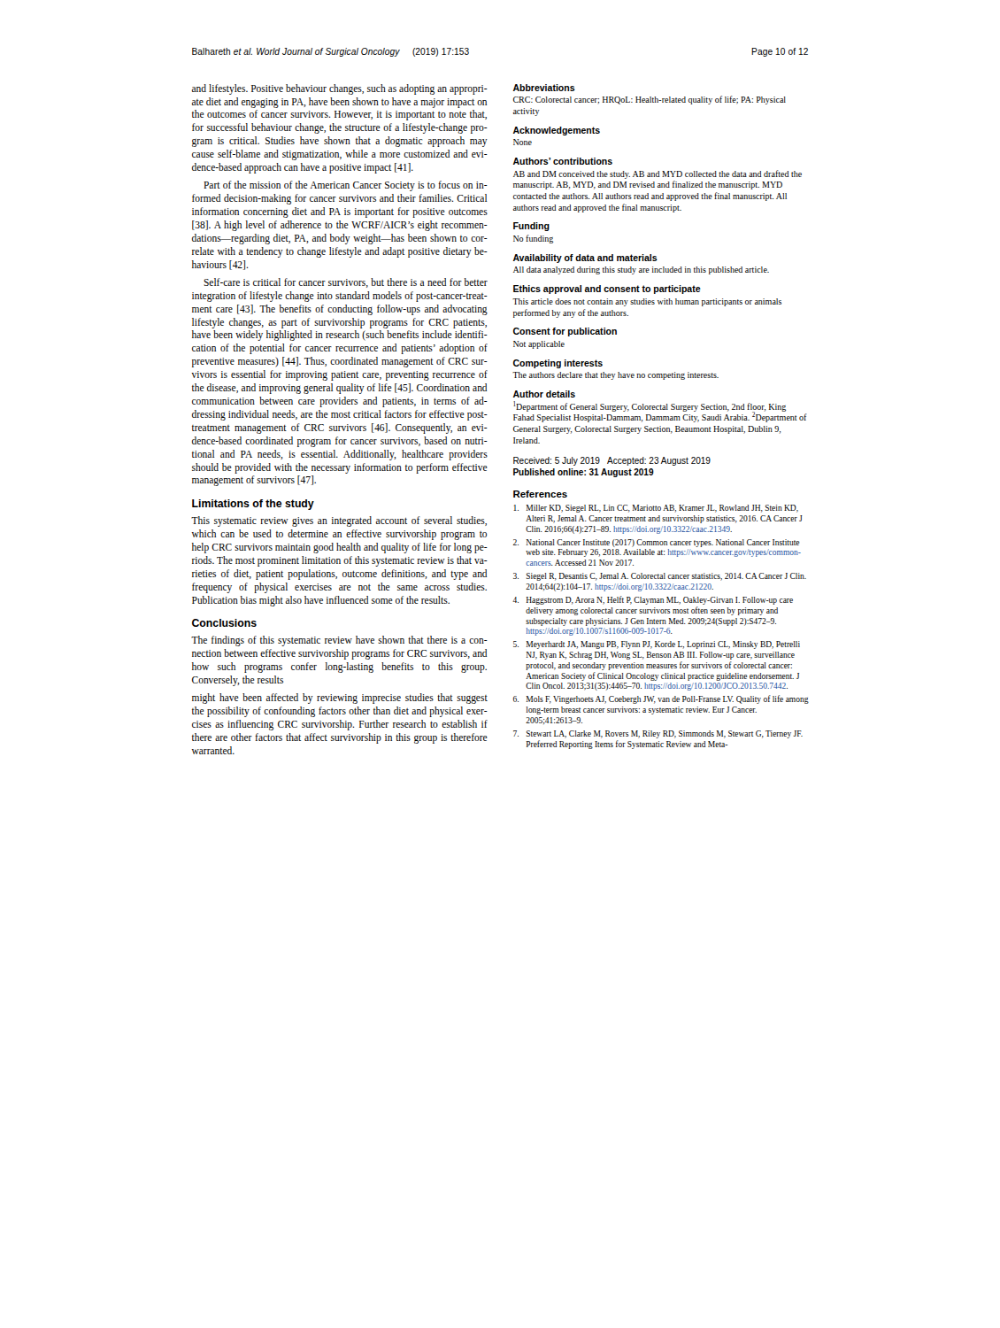Balhareth et al. World Journal of Surgical Oncology (2019) 17:153
Page 10 of 12
and lifestyles. Positive behaviour changes, such as adopting an appropriate diet and engaging in PA, have been shown to have a major impact on the outcomes of cancer survivors. However, it is important to note that, for successful behaviour change, the structure of a lifestyle-change program is critical. Studies have shown that a dogmatic approach may cause self-blame and stigmatization, while a more customized and evidence-based approach can have a positive impact [41].
Part of the mission of the American Cancer Society is to focus on informed decision-making for cancer survivors and their families. Critical information concerning diet and PA is important for positive outcomes [38]. A high level of adherence to the WCRF/AICR’s eight recommendations—regarding diet, PA, and body weight—has been shown to correlate with a tendency to change lifestyle and adapt positive dietary behaviours [42].
Self-care is critical for cancer survivors, but there is a need for better integration of lifestyle change into standard models of post-cancer-treatment care [43]. The benefits of conducting follow-ups and advocating lifestyle changes, as part of survivorship programs for CRC patients, have been widely highlighted in research (such benefits include identification of the potential for cancer recurrence and patients’ adoption of preventive measures) [44]. Thus, coordinated management of CRC survivors is essential for improving patient care, preventing recurrence of the disease, and improving general quality of life [45]. Coordination and communication between care providers and patients, in terms of addressing individual needs, are the most critical factors for effective post-treatment management of CRC survivors [46]. Consequently, an evidence-based coordinated program for cancer survivors, based on nutritional and PA needs, is essential. Additionally, healthcare providers should be provided with the necessary information to perform effective management of survivors [47].
Limitations of the study
This systematic review gives an integrated account of several studies, which can be used to determine an effective survivorship program to help CRC survivors maintain good health and quality of life for long periods. The most prominent limitation of this systematic review is that varieties of diet, patient populations, outcome definitions, and type and frequency of physical exercises are not the same across studies. Publication bias might also have influenced some of the results.
Conclusions
The findings of this systematic review have shown that there is a connection between effective survivorship programs for CRC survivors, and how such programs confer long-lasting benefits to this group. Conversely, the results
might have been affected by reviewing imprecise studies that suggest the possibility of confounding factors other than diet and physical exercises as influencing CRC survivorship. Further research to establish if there are other factors that affect survivorship in this group is therefore warranted.
Abbreviations
CRC: Colorectal cancer; HRQoL: Health-related quality of life; PA: Physical activity
Acknowledgements
None
Authors’ contributions
AB and DM conceived the study. AB and MYD collected the data and drafted the manuscript. AB, MYD, and DM revised and finalized the manuscript. MYD contacted the authors. All authors read and approved the final manuscript. All authors read and approved the final manuscript.
Funding
No funding
Availability of data and materials
All data analyzed during this study are included in this published article.
Ethics approval and consent to participate
This article does not contain any studies with human participants or animals performed by any of the authors.
Consent for publication
Not applicable
Competing interests
The authors declare that they have no competing interests.
Author details
1Department of General Surgery, Colorectal Surgery Section, 2nd floor, King Fahad Specialist Hospital-Dammam, Dammam City, Saudi Arabia. 2Department of General Surgery, Colorectal Surgery Section, Beaumont Hospital, Dublin 9, Ireland.
Received: 5 July 2019 Accepted: 23 August 2019
Published online: 31 August 2019
References
Miller KD, Siegel RL, Lin CC, Mariotto AB, Kramer JL, Rowland JH, Stein KD, Alteri R, Jemal A. Cancer treatment and survivorship statistics, 2016. CA Cancer J Clin. 2016;66(4):271–89. https://doi.org/10.3322/caac.21349.
National Cancer Institute (2017) Common cancer types. National Cancer Institute web site. February 26, 2018. Available at: https://www.cancer.gov/types/common-cancers. Accessed 21 Nov 2017.
Siegel R, Desantis C, Jemal A. Colorectal cancer statistics, 2014. CA Cancer J Clin. 2014;64(2):104–17. https://doi.org/10.3322/caac.21220.
Haggstrom D, Arora N, Helft P, Clayman ML, Oakley-Girvan I. Follow-up care delivery among colorectal cancer survivors most often seen by primary and subspecialty care physicians. J Gen Intern Med. 2009;24(Suppl 2):S472–9. https://doi.org/10.1007/s11606-009-1017-6.
Meyerhardt JA, Mangu PB, Flynn PJ, Korde L, Loprinzi CL, Minsky BD, Petrelli NJ, Ryan K, Schrag DH, Wong SL, Benson AB III. Follow-up care, surveillance protocol, and secondary prevention measures for survivors of colorectal cancer: American Society of Clinical Oncology clinical practice guideline endorsement. J Clin Oncol. 2013;31(35):4465–70. https://doi.org/10.1200/JCO.2013.50.7442.
Mols F, Vingerhoets AJ, Coebergh JW, van de Poll-Franse LV. Quality of life among long-term breast cancer survivors: a systematic review. Eur J Cancer. 2005;41:2613–9.
Stewart LA, Clarke M, Rovers M, Riley RD, Simmonds M, Stewart G, Tierney JF. Preferred Reporting Items for Systematic Review and Meta-